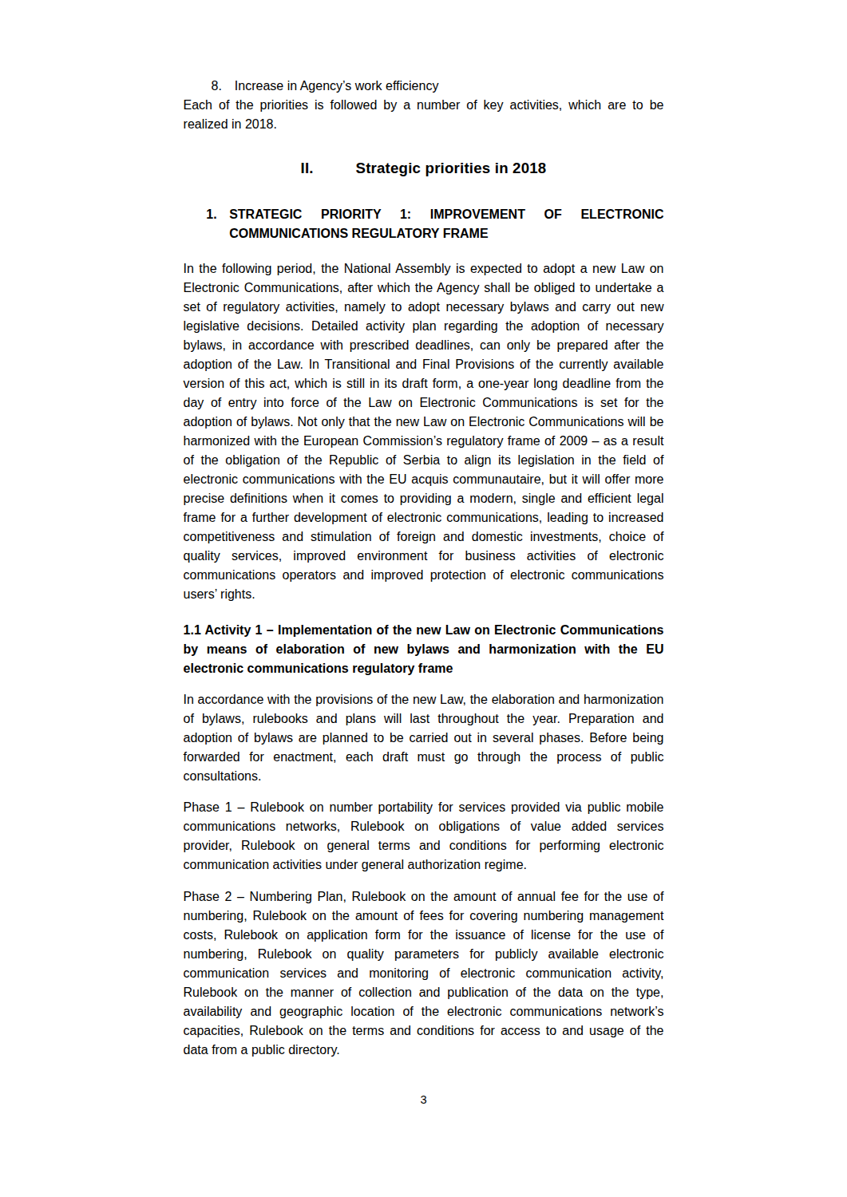Increase in Agency’s work efficiency
Each of the priorities is followed by a number of key activities, which are to be realized in 2018.
II. Strategic priorities in 2018
1. STRATEGIC PRIORITY 1: IMPROVEMENT OF ELECTRONIC COMMUNICATIONS REGULATORY FRAME
In the following period, the National Assembly is expected to adopt a new Law on Electronic Communications, after which the Agency shall be obliged to undertake a set of regulatory activities, namely to adopt necessary bylaws and carry out new legislative decisions. Detailed activity plan regarding the adoption of necessary bylaws, in accordance with prescribed deadlines, can only be prepared after the adoption of the Law. In Transitional and Final Provisions of the currently available version of this act, which is still in its draft form, a one-year long deadline from the day of entry into force of the Law on Electronic Communications is set for the adoption of bylaws. Not only that the new Law on Electronic Communications will be harmonized with the European Commission’s regulatory frame of 2009 – as a result of the obligation of the Republic of Serbia to align its legislation in the field of electronic communications with the EU acquis communautaire, but it will offer more precise definitions when it comes to providing a modern, single and efficient legal frame for a further development of electronic communications, leading to increased competitiveness and stimulation of foreign and domestic investments, choice of quality services, improved environment for business activities of electronic communications operators and improved protection of electronic communications users’ rights.
1.1 Activity 1 – Implementation of the new Law on Electronic Communications by means of elaboration of new bylaws and harmonization with the EU electronic communications regulatory frame
In accordance with the provisions of the new Law, the elaboration and harmonization of bylaws, rulebooks and plans will last throughout the year. Preparation and adoption of bylaws are planned to be carried out in several phases. Before being forwarded for enactment, each draft must go through the process of public consultations.
Phase 1 – Rulebook on number portability for services provided via public mobile communications networks, Rulebook on obligations of value added services provider, Rulebook on general terms and conditions for performing electronic communication activities under general authorization regime.
Phase 2 – Numbering Plan, Rulebook on the amount of annual fee for the use of numbering, Rulebook on the amount of fees for covering numbering management costs, Rulebook on application form for the issuance of license for the use of numbering, Rulebook on quality parameters for publicly available electronic communication services and monitoring of electronic communication activity, Rulebook on the manner of collection and publication of the data on the type, availability and geographic location of the electronic communications network’s capacities, Rulebook on the terms and conditions for access to and usage of the data from a public directory.
3